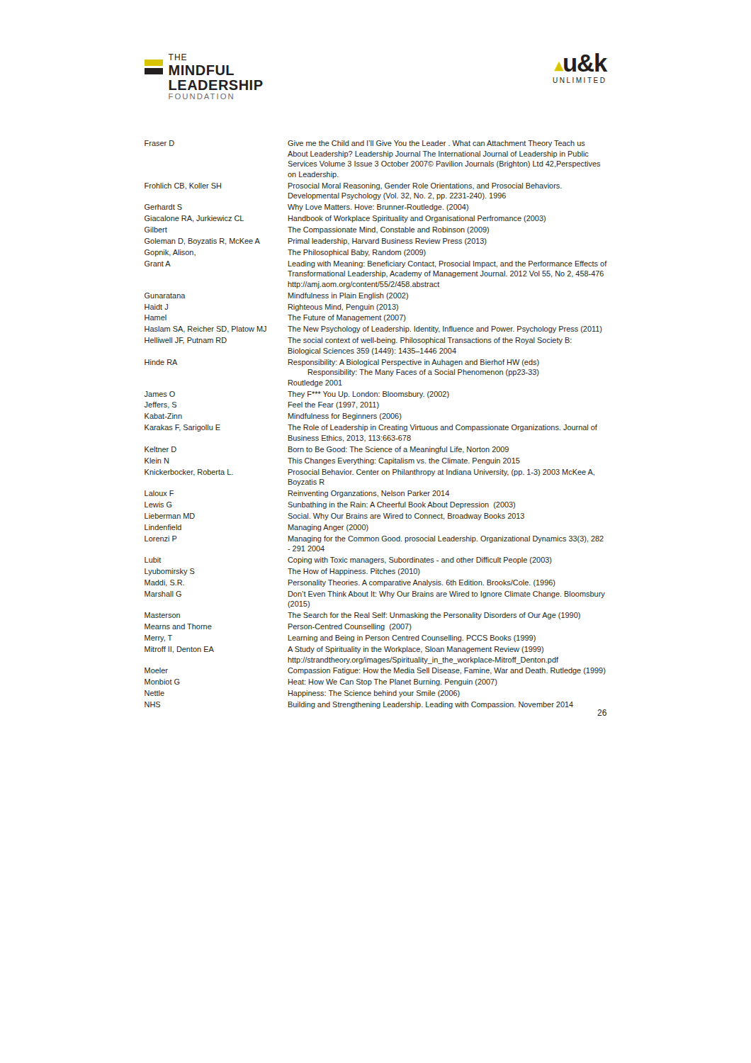THE MINDFUL LEADERSHIP FOUNDATION
▴u&k
UNLIMITED
| Fraser D | Give me the Child and I’ll Give You the Leader . What can Attachment Theory Teach us About Leadership? Leadership Journal The International Journal of Leadership in Public Services Volume 3 Issue 3 October 2007© Pavilion Journals (Brighton) Ltd 42,Perspectives on Leadership. |
| Frohlich CB, Koller SH | Prosocial Moral Reasoning, Gender Role Orientations, and Prosocial Behaviors. Developmental Psychology (Vol. 32, No. 2, pp. 2231-240). 1996 |
| Gerhardt S | Why Love Matters. Hove: Brunner-Routledge. (2004) |
| Giacalone RA, Jurkiewicz CL | Handbook of Workplace Spirituality and Organisational Perfromance (2003) |
| Gilbert | The Compassionate Mind, Constable and Robinson (2009) |
| Goleman D, Boyzatis R, McKee A | Primal leadership, Harvard Business Review Press (2013) |
| Gopnik, Alison, | The Philosophical Baby, Random (2009) |
| Grant A | Leading with Meaning: Beneficiary Contact, Prosocial Impact, and the Performance Effects of Transformational Leadership, Academy of Management Journal. 2012 Vol 55, No 2, 458-476 http://amj.aom.org/content/55/2/458.abstract |
| Gunaratana | Mindfulness in Plain English (2002) |
| Haidt J | Righteous Mind, Penguin (2013) |
| Hamel | The Future of Management (2007) |
| Haslam SA, Reicher SD, Platow MJ | The New Psychology of Leadership. Identity, Influence and Power. Psychology Press (2011) |
| Helliwell JF, Putnam RD | The social context of well-being. Philosophical Transactions of the Royal Society B: Biological Sciences 359 (1449): 1435–1446 2004 |
| Hinde RA | Responsibility: A Biological Perspective in Auhagen and Bierhof HW (eds) Responsibility: The Many Faces of a Social Phenomenon (pp23-33) Routledge 2001 |
| James O | They F*** You Up. London: Bloomsbury. (2002) |
| Jeffers, S | Feel the Fear (1997, 2011) |
| Kabat-Zinn | Mindfulness for Beginners (2006) |
| Karakas F, Sarigollu E | The Role of Leadership in Creating Virtuous and Compassionate Organizations. Journal of Business Ethics, 2013, 113:663-678 |
| Keltner D | Born to Be Good: The Science of a Meaningful Life, Norton 2009 |
| Klein N | This Changes Everything: Capitalism vs. the Climate. Penguin 2015 |
| Knickerbocker, Roberta L. | Prosocial Behavior. Center on Philanthropy at Indiana University, (pp. 1-3) 2003 McKee A, Boyzatis R |
| Laloux F | Reinventing Organzations, Nelson Parker 2014 |
| Lewis G | Sunbathing in the Rain: A Cheerful Book About Depression (2003) |
| Lieberman MD | Social. Why Our Brains are Wired to Connect, Broadway Books 2013 |
| Lindenfield | Managing Anger (2000) |
| Lorenzi P | Managing for the Common Good. prosocial Leadership. Organizational Dynamics 33(3), 282 - 291 2004 |
| Lubit | Coping with Toxic managers, Subordinates - and other Difficult People (2003) |
| Lyubomirsky S | The How of Happiness. Pitches (2010) |
| Maddi, S.R. | Personality Theories. A comparative Analysis. 6th Edition. Brooks/Cole. (1996) |
| Marshall G | Don’t Even Think About It: Why Our Brains are Wired to Ignore Climate Change. Bloomsbury (2015) |
| Masterson | The Search for the Real Self: Unmasking the Personality Disorders of Our Age (1990) |
| Mearns and Thorne | Person-Centred Counselling (2007) |
| Merry, T | Learning and Being in Person Centred Counselling. PCCS Books (1999) |
| Mitroff II, Denton EA | A Study of Spirituality in the Workplace, Sloan Management Review (1999) http://strandtheory.org/images/Spirituality_in_the_workplace-Mitroff_Denton.pdf |
| Moeler | Compassion Fatigue: How the Media Sell Disease, Famine, War and Death. Rutledge (1999) |
| Monbiot G | Heat: How We Can Stop The Planet Burning. Penguin (2007) |
| Nettle | Happiness: The Science behind your Smile (2006) |
| NHS | Building and Strengthening Leadership. Leading with Compassion. November 2014 |
26